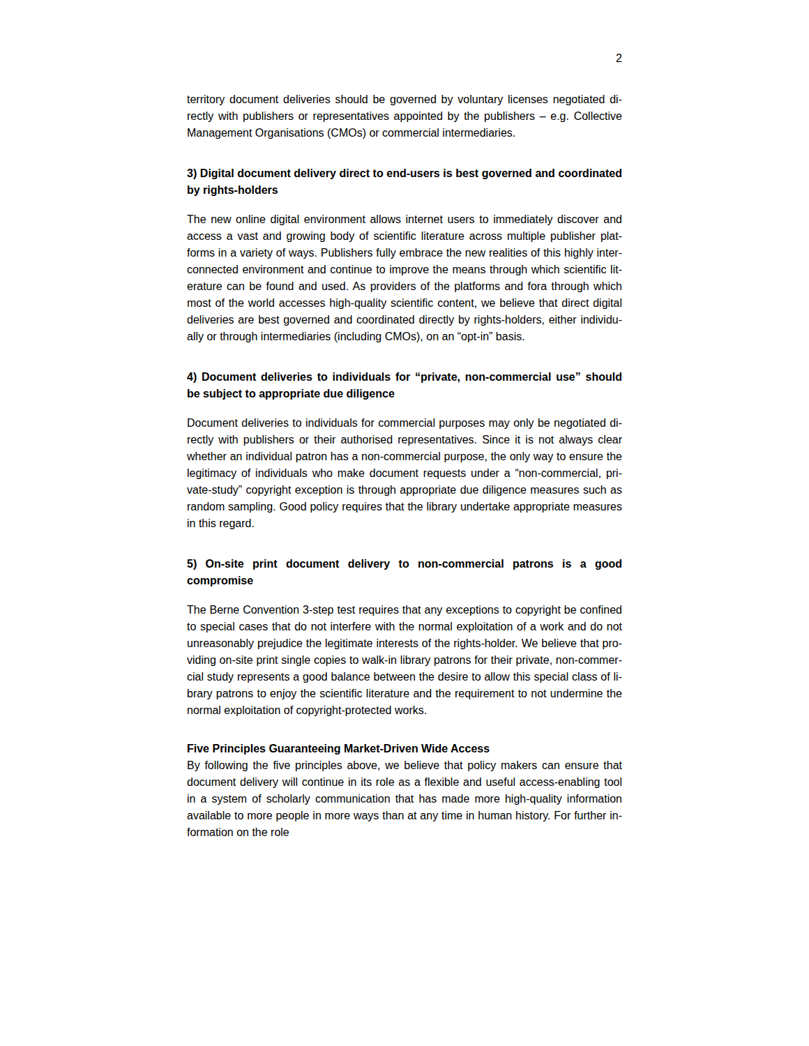2
territory document deliveries should be governed by voluntary licenses negotiated directly with publishers or representatives appointed by the publishers – e.g. Collective Management Organisations (CMOs) or commercial intermediaries.
3) Digital document delivery direct to end-users is best governed and coordinated by rights-holders
The new online digital environment allows internet users to immediately discover and access a vast and growing body of scientific literature across multiple publisher platforms in a variety of ways. Publishers fully embrace the new realities of this highly interconnected environment and continue to improve the means through which scientific literature can be found and used. As providers of the platforms and fora through which most of the world accesses high-quality scientific content, we believe that direct digital deliveries are best governed and coordinated directly by rights-holders, either individually or through intermediaries (including CMOs), on an “opt-in” basis.
4) Document deliveries to individuals for “private, non-commercial use” should be subject to appropriate due diligence
Document deliveries to individuals for commercial purposes may only be negotiated directly with publishers or their authorised representatives. Since it is not always clear whether an individual patron has a non-commercial purpose, the only way to ensure the legitimacy of individuals who make document requests under a “non-commercial, private-study” copyright exception is through appropriate due diligence measures such as random sampling. Good policy requires that the library undertake appropriate measures in this regard.
5) On-site print document delivery to non-commercial patrons is a good compromise
The Berne Convention 3-step test requires that any exceptions to copyright be confined to special cases that do not interfere with the normal exploitation of a work and do not unreasonably prejudice the legitimate interests of the rights-holder. We believe that providing on-site print single copies to walk-in library patrons for their private, non-commercial study represents a good balance between the desire to allow this special class of library patrons to enjoy the scientific literature and the requirement to not undermine the normal exploitation of copyright-protected works.
Five Principles Guaranteeing Market-Driven Wide Access
By following the five principles above, we believe that policy makers can ensure that document delivery will continue in its role as a flexible and useful access-enabling tool in a system of scholarly communication that has made more high-quality information available to more people in more ways than at any time in human history. For further information on the role